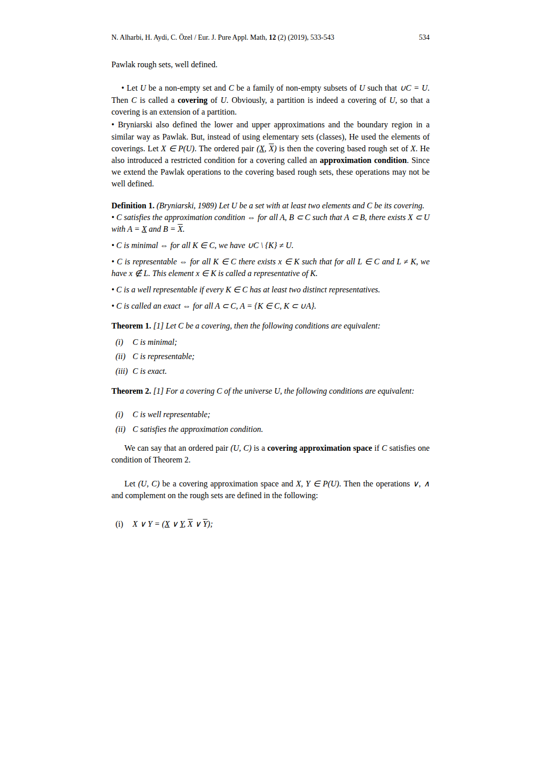N. Alharbi, H. Aydi, C. Özel / Eur. J. Pure Appl. Math, 12 (2) (2019), 533-543 534
Pawlak rough sets, well defined.
• Let U be a non-empty set and C be a family of non-empty subsets of U such that ∪C = U. Then C is called a covering of U. Obviously, a partition is indeed a covering of U, so that a covering is an extension of a partition.
• Bryniarski also defined the lower and upper approximations and the boundary region in a similar way as Pawlak. But, instead of using elementary sets (classes), He used the elements of coverings. Let X ∈ P(U). The ordered pair (X, X) is then the covering based rough set of X. He also introduced a restricted condition for a covering called an approximation condition. Since we extend the Pawlak operations to the covering based rough sets, these operations may not be well defined.
Definition 1. (Bryniarski, 1989) Let U be a set with at least two elements and C be its covering.
• C satisfies the approximation condition ⇔ for all A, B ⊂ C such that A ⊂ B, there exists X ⊂ U with A = X and B = X.
• C is minimal ⇔ for all K ∈ C, we have ∪C \ {K} ≠ U.
• C is representable ⇔ for all K ∈ C there exists x ∈ K such that for all L ∈ C and L ≠ K, we have x ∉ L. This element x ∈ K is called a representative of K.
• C is a well representable if every K ∈ C has at least two distinct representatives.
• C is called an exact ⇔ for all A ⊂ C, A = {K ∈ C, K ⊂ ∪A}.
Theorem 1. [1] Let C be a covering, then the following conditions are equivalent:
(i) C is minimal;
(ii) C is representable;
(iii) C is exact.
Theorem 2. [1] For a covering C of the universe U, the following conditions are equivalent:
(i) C is well representable;
(ii) C satisfies the approximation condition.
We can say that an ordered pair (U, C) is a covering approximation space if C satisfies one condition of Theorem 2.
Let (U, C) be a covering approximation space and X, Y ∈ P(U). Then the operations ∨, ∧ and complement on the rough sets are defined in the following:
(i) X ∨ Y = (X ∨ Y, X ∨ Y);